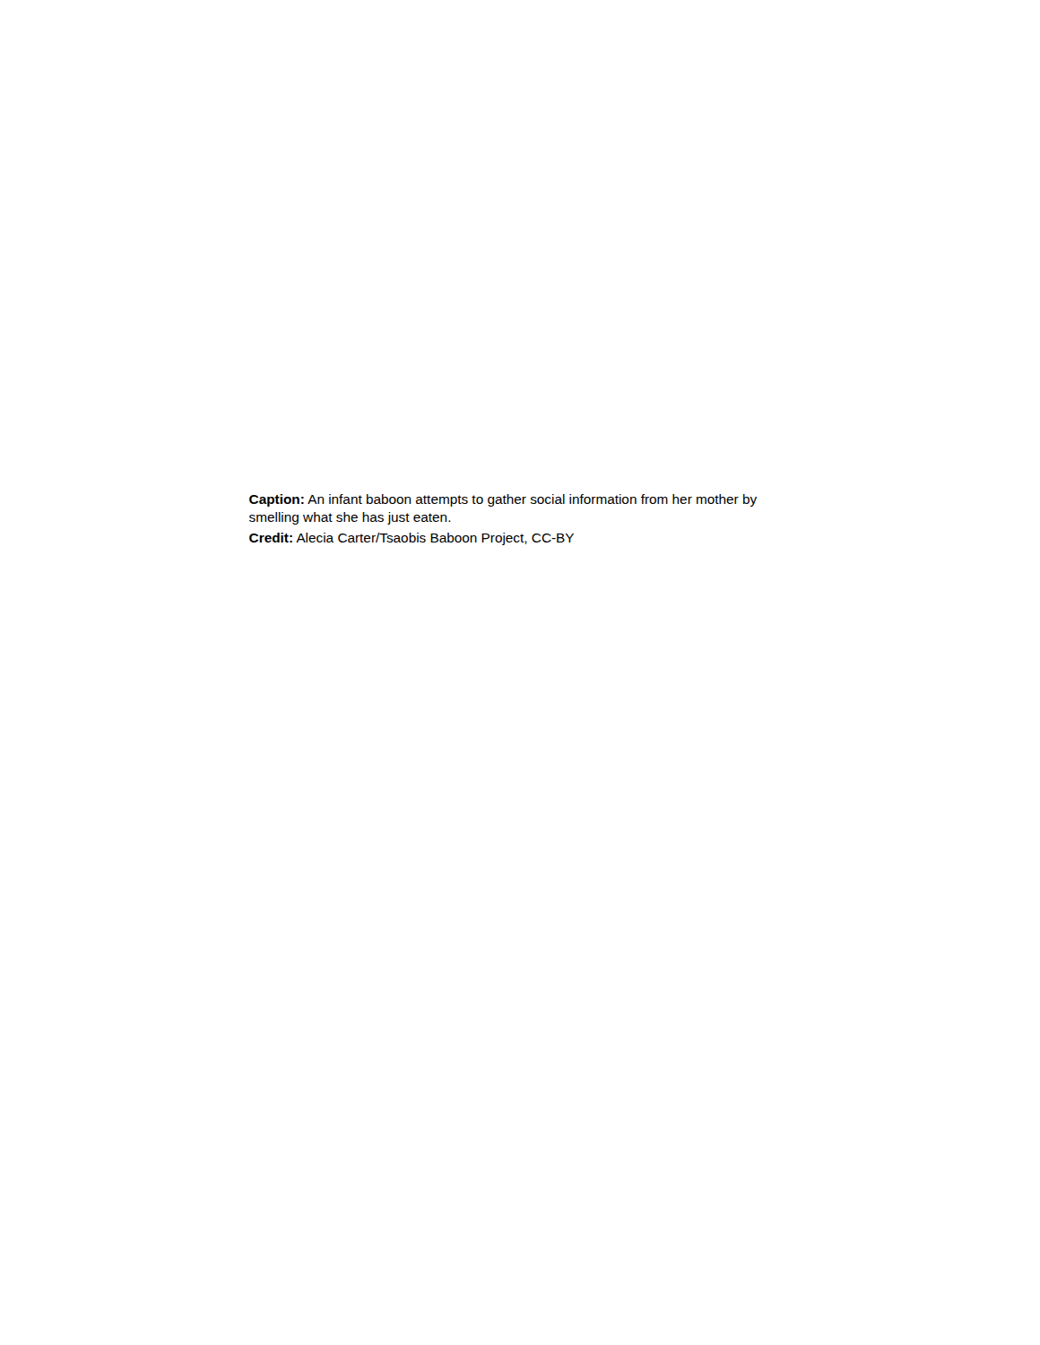Caption: An infant baboon attempts to gather social information from her mother by smelling what she has just eaten.
Credit: Alecia Carter/Tsaobis Baboon Project, CC-BY